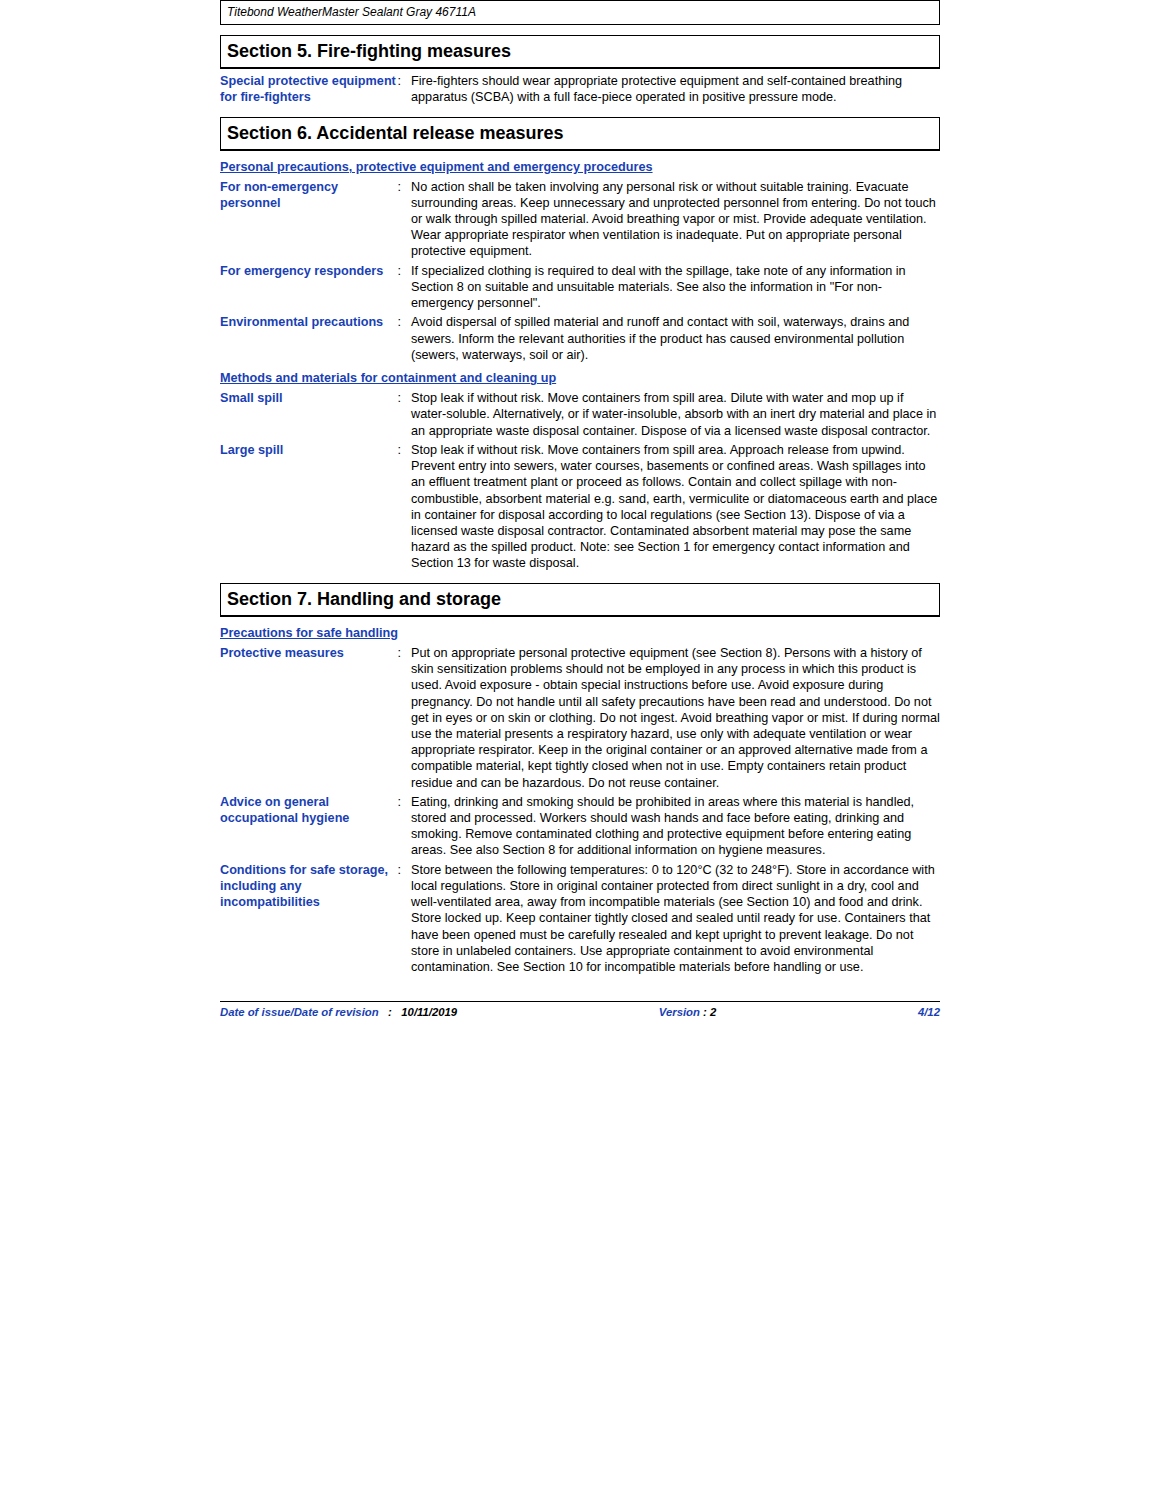Titebond WeatherMaster Sealant Gray 46711A
Section 5. Fire-fighting measures
| Special protective equipment for fire-fighters | : | Fire-fighters should wear appropriate protective equipment and self-contained breathing apparatus (SCBA) with a full face-piece operated in positive pressure mode. |
Section 6. Accidental release measures
Personal precautions, protective equipment and emergency procedures
| For non-emergency personnel | : | No action shall be taken involving any personal risk or without suitable training. Evacuate surrounding areas. Keep unnecessary and unprotected personnel from entering. Do not touch or walk through spilled material. Avoid breathing vapor or mist. Provide adequate ventilation. Wear appropriate respirator when ventilation is inadequate. Put on appropriate personal protective equipment. |
| For emergency responders | : | If specialized clothing is required to deal with the spillage, take note of any information in Section 8 on suitable and unsuitable materials. See also the information in "For non-emergency personnel". |
| Environmental precautions | : | Avoid dispersal of spilled material and runoff and contact with soil, waterways, drains and sewers. Inform the relevant authorities if the product has caused environmental pollution (sewers, waterways, soil or air). |
Methods and materials for containment and cleaning up
| Small spill | : | Stop leak if without risk. Move containers from spill area. Dilute with water and mop up if water-soluble. Alternatively, or if water-insoluble, absorb with an inert dry material and place in an appropriate waste disposal container. Dispose of via a licensed waste disposal contractor. |
| Large spill | : | Stop leak if without risk. Move containers from spill area. Approach release from upwind. Prevent entry into sewers, water courses, basements or confined areas. Wash spillages into an effluent treatment plant or proceed as follows. Contain and collect spillage with non-combustible, absorbent material e.g. sand, earth, vermiculite or diatomaceous earth and place in container for disposal according to local regulations (see Section 13). Dispose of via a licensed waste disposal contractor. Contaminated absorbent material may pose the same hazard as the spilled product. Note: see Section 1 for emergency contact information and Section 13 for waste disposal. |
Section 7. Handling and storage
Precautions for safe handling
| Protective measures | : | Put on appropriate personal protective equipment (see Section 8). Persons with a history of skin sensitization problems should not be employed in any process in which this product is used. Avoid exposure - obtain special instructions before use. Avoid exposure during pregnancy. Do not handle until all safety precautions have been read and understood. Do not get in eyes or on skin or clothing. Do not ingest. Avoid breathing vapor or mist. If during normal use the material presents a respiratory hazard, use only with adequate ventilation or wear appropriate respirator. Keep in the original container or an approved alternative made from a compatible material, kept tightly closed when not in use. Empty containers retain product residue and can be hazardous. Do not reuse container. |
| Advice on general occupational hygiene | : | Eating, drinking and smoking should be prohibited in areas where this material is handled, stored and processed. Workers should wash hands and face before eating, drinking and smoking. Remove contaminated clothing and protective equipment before entering eating areas. See also Section 8 for additional information on hygiene measures. |
| Conditions for safe storage, including any incompatibilities | : | Store between the following temperatures: 0 to 120°C (32 to 248°F). Store in accordance with local regulations. Store in original container protected from direct sunlight in a dry, cool and well-ventilated area, away from incompatible materials (see Section 10) and food and drink. Store locked up. Keep container tightly closed and sealed until ready for use. Containers that have been opened must be carefully resealed and kept upright to prevent leakage. Do not store in unlabeled containers. Use appropriate containment to avoid environmental contamination. See Section 10 for incompatible materials before handling or use. |
Date of issue/Date of revision : 10/11/2019
Version : 2
4/12